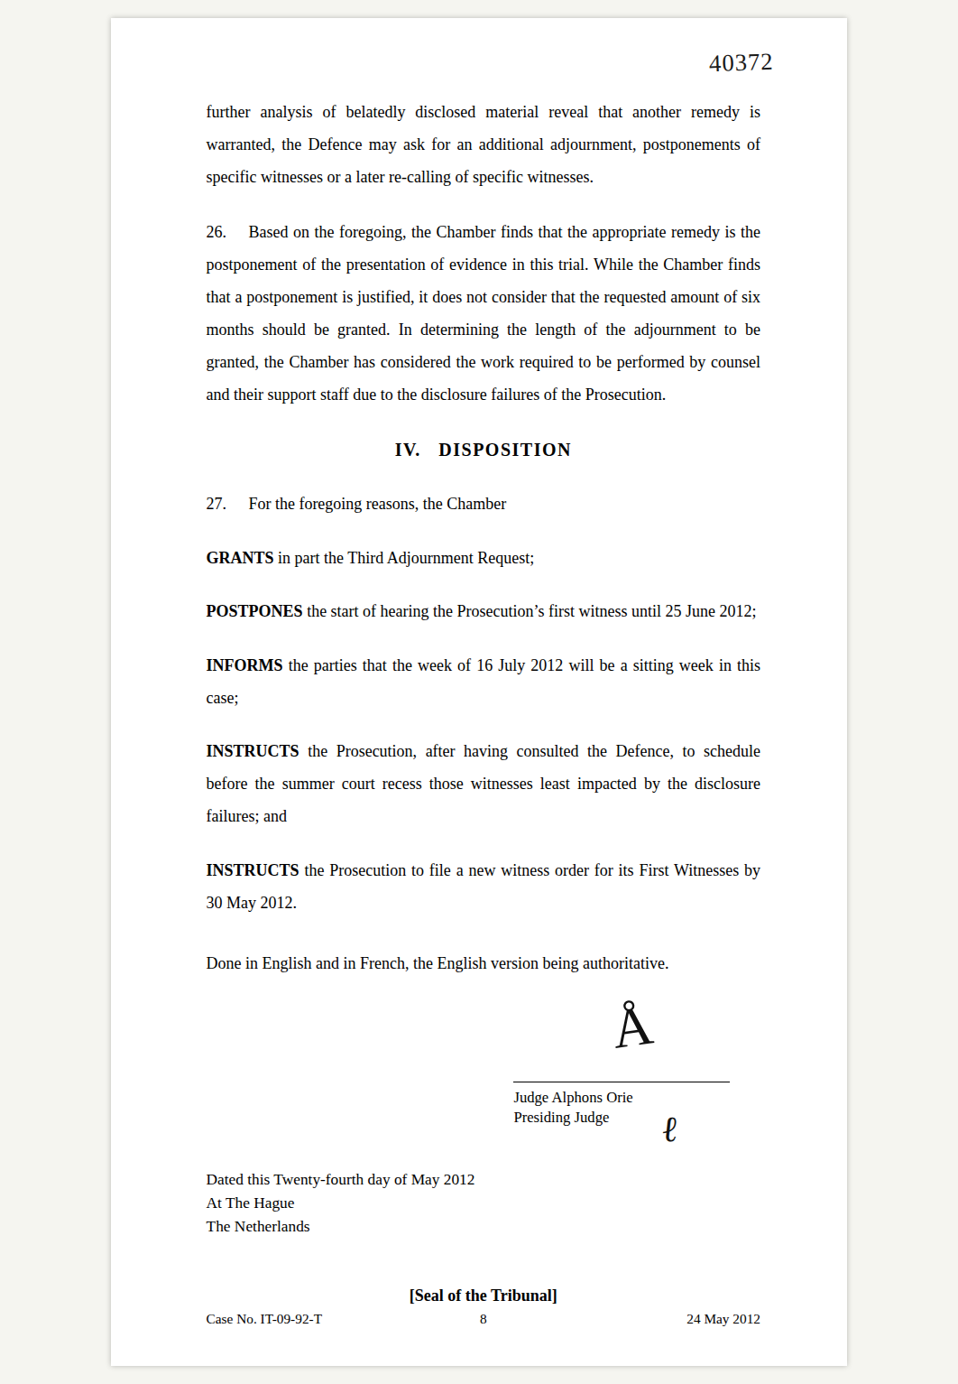40372
further analysis of belatedly disclosed material reveal that another remedy is warranted, the Defence may ask for an additional adjournment, postponements of specific witnesses or a later re-calling of specific witnesses.
26. Based on the foregoing, the Chamber finds that the appropriate remedy is the postponement of the presentation of evidence in this trial. While the Chamber finds that a postponement is justified, it does not consider that the requested amount of six months should be granted. In determining the length of the adjournment to be granted, the Chamber has considered the work required to be performed by counsel and their support staff due to the disclosure failures of the Prosecution.
IV. DISPOSITION
27. For the foregoing reasons, the Chamber
GRANTS in part the Third Adjournment Request;
POSTPONES the start of hearing the Prosecution’s first witness until 25 June 2012;
INFORMS the parties that the week of 16 July 2012 will be a sitting week in this case;
INSTRUCTS the Prosecution, after having consulted the Defence, to schedule before the summer court recess those witnesses least impacted by the disclosure failures; and
INSTRUCTS the Prosecution to file a new witness order for its First Witnesses by 30 May 2012.
Done in English and in French, the English version being authoritative.
Å
ℓ
Judge Alphons Orie
Presiding Judge
Dated this Twenty-fourth day of May 2012
At The Hague
The Netherlands
[Seal of the Tribunal]
Case No. IT-09-92-T 8 24 May 2012